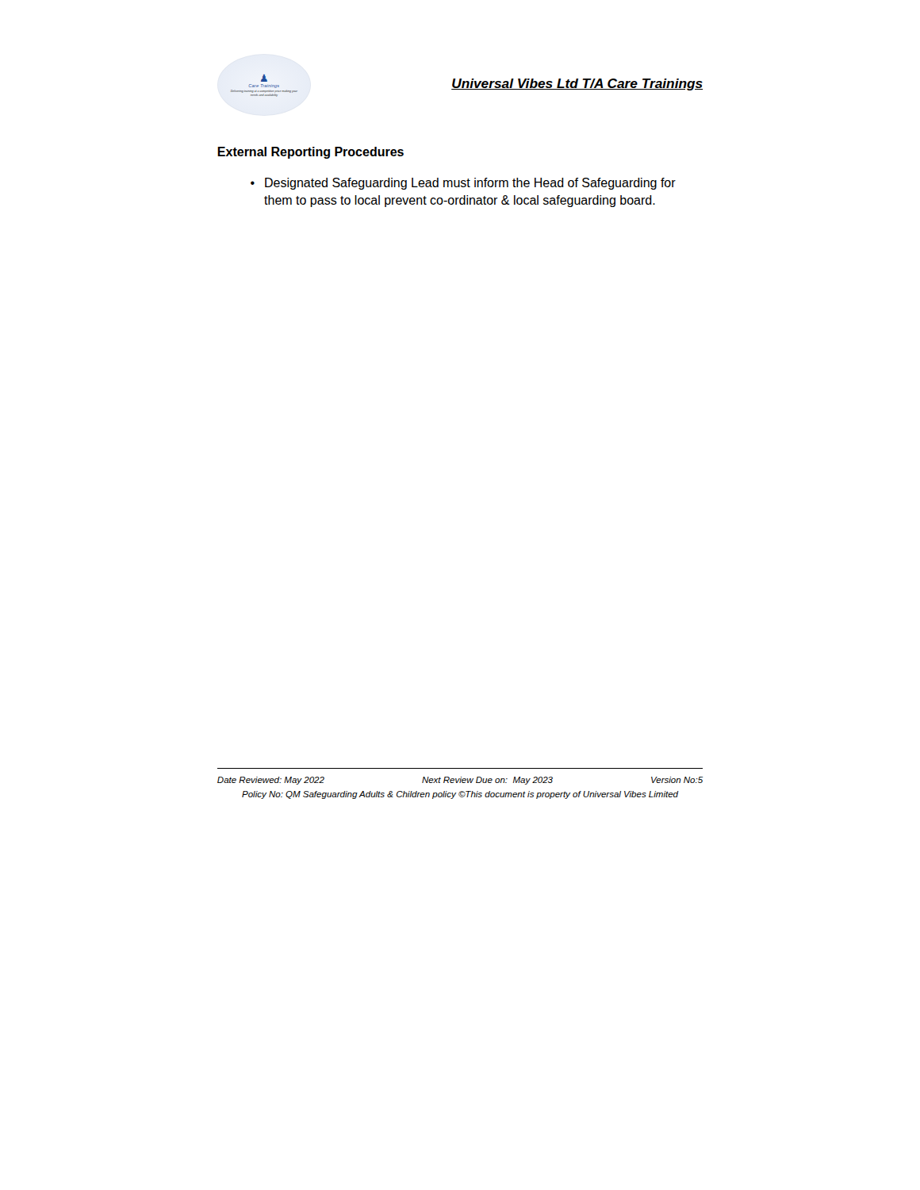♟
Care Trainings
Delivering training at a competitive price making your needs and availability
Universal Vibes Ltd T/A Care Trainings
External Reporting Procedures
Designated Safeguarding Lead must inform the Head of Safeguarding for them to pass to local prevent co-ordinator & local safeguarding board.
Date Reviewed: May 2022
Next Review Due on: May 2023
Version No:5
Policy No: QM Safeguarding Adults & Children policy ©This document is property of Universal Vibes Limited